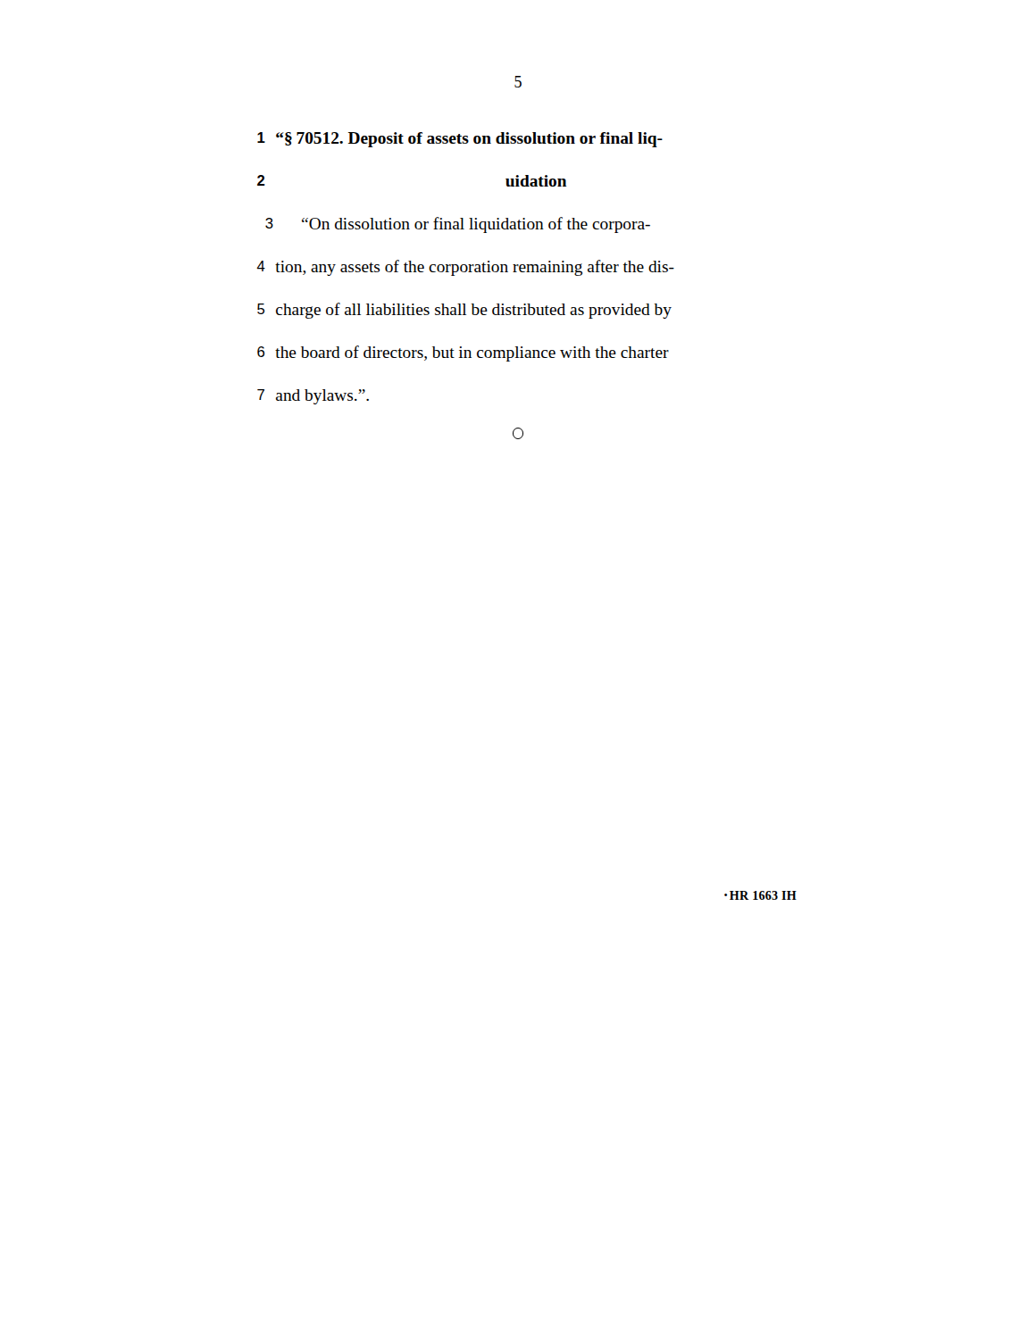5
“§ 70512. Deposit of assets on dissolution or final liq-
uidation
“On dissolution or final liquidation of the corpora-
tion, any assets of the corporation remaining after the dis-
charge of all liabilities shall be distributed as provided by
the board of directors, but in compliance with the charter
and bylaws.”.
•HR 1663 IH